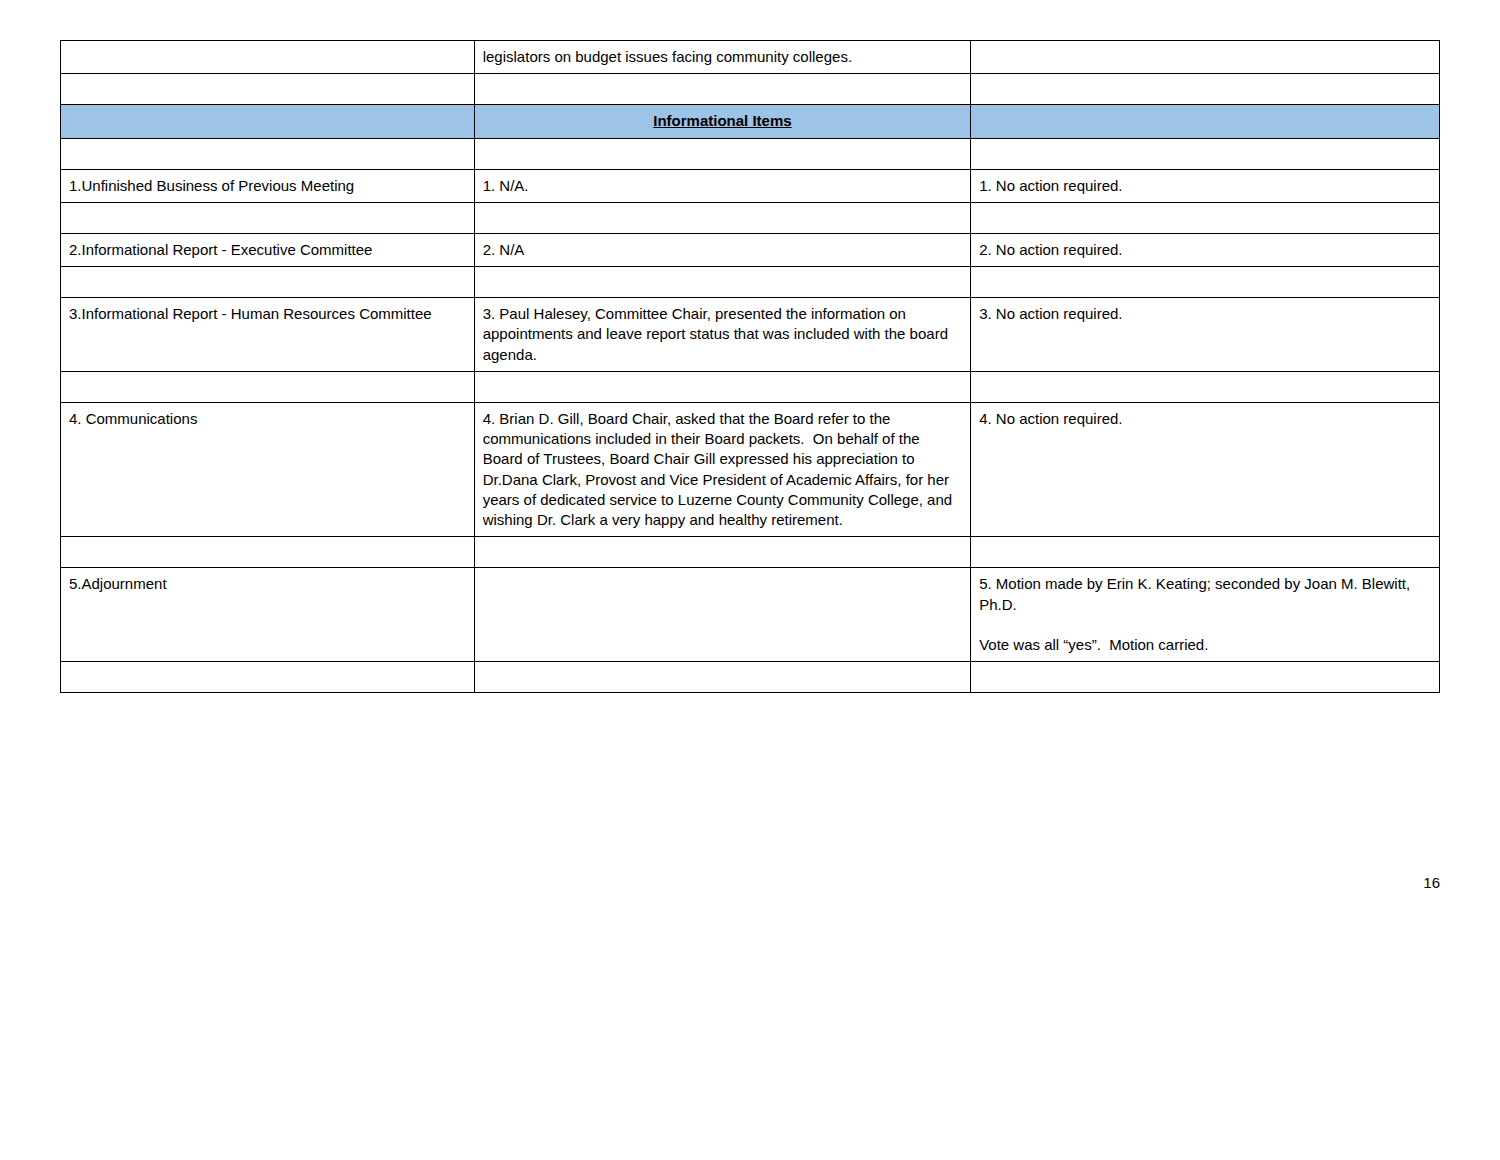| | legislators on budget issues facing community colleges. | |
| | Informational Items | |
| 1.Unfinished Business of Previous Meeting | 1. N/A. | 1. No action required. |
| 2.Informational Report - Executive Committee | 2. N/A | 2. No action required. |
| 3.Informational Report - Human Resources Committee | 3. Paul Halesey, Committee Chair, presented the information on appointments and leave report status that was included with the board agenda. | 3. No action required. |
| 4. Communications | 4. Brian D. Gill, Board Chair, asked that the Board refer to the communications included in their Board packets. On behalf of the Board of Trustees, Board Chair Gill expressed his appreciation to Dr.Dana Clark, Provost and Vice President of Academic Affairs, for her years of dedicated service to Luzerne County Community College, and wishing Dr. Clark a very happy and healthy retirement. | 4. No action required. |
| 5.Adjournment | | 5. Motion made by Erin K. Keating; seconded by Joan M. Blewitt, Ph.D. Vote was all “yes”. Motion carried. |
16